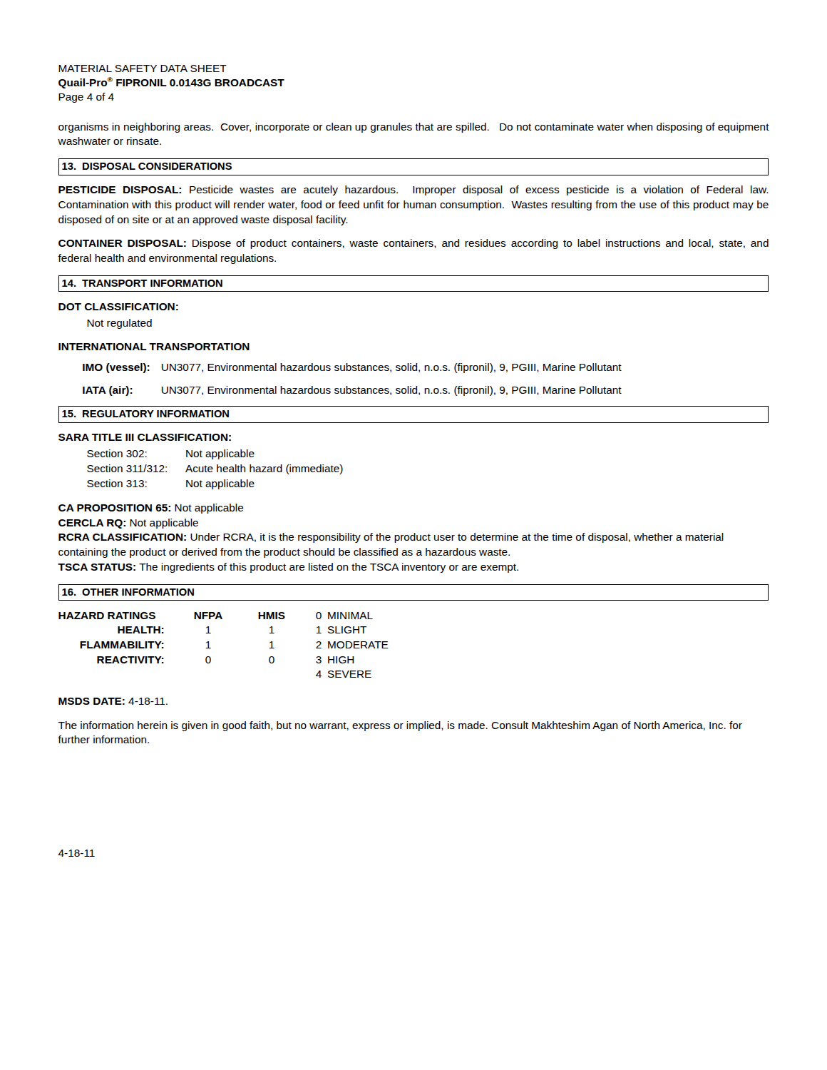MATERIAL SAFETY DATA SHEET
Quail-Pro® FIPRONIL 0.0143G BROADCAST
Page 4 of 4
organisms in neighboring areas. Cover, incorporate or clean up granules that are spilled. Do not contaminate water when disposing of equipment washwater or rinsate.
13. DISPOSAL CONSIDERATIONS
PESTICIDE DISPOSAL: Pesticide wastes are acutely hazardous. Improper disposal of excess pesticide is a violation of Federal law. Contamination with this product will render water, food or feed unfit for human consumption. Wastes resulting from the use of this product may be disposed of on site or at an approved waste disposal facility.
CONTAINER DISPOSAL: Dispose of product containers, waste containers, and residues according to label instructions and local, state, and federal health and environmental regulations.
14. TRANSPORT INFORMATION
DOT CLASSIFICATION:
Not regulated
INTERNATIONAL TRANSPORTATION
IMO (vessel):
UN3077, Environmental hazardous substances, solid, n.o.s. (fipronil), 9, PGIII, Marine Pollutant
IATA (air):
UN3077, Environmental hazardous substances, solid, n.o.s. (fipronil), 9, PGIII, Marine Pollutant
15. REGULATORY INFORMATION
SARA TITLE III CLASSIFICATION:
| Section 302: | Not applicable |
| Section 311/312: | Acute health hazard (immediate) |
| Section 313: | Not applicable |
CA PROPOSITION 65: Not applicable
CERCLA RQ: Not applicable
RCRA CLASSIFICATION: Under RCRA, it is the responsibility of the product user to determine at the time of disposal, whether a material containing the product or derived from the product should be classified as a hazardous waste.
TSCA STATUS: The ingredients of this product are listed on the TSCA inventory or are exempt.
16. OTHER INFORMATION
| HAZARD RATINGS | NFPA | HMIS | 0 | MINIMAL |
| HEALTH: | 1 | 1 | 1 | SLIGHT |
| FLAMMABILITY: | 1 | 1 | 2 | MODERATE |
| REACTIVITY: | 0 | 0 | 3 | HIGH |
| | | | 4 | SEVERE |
MSDS DATE: 4-18-11.
The information herein is given in good faith, but no warrant, express or implied, is made. Consult Makhteshim Agan of North America, Inc. for further information.
4-18-11